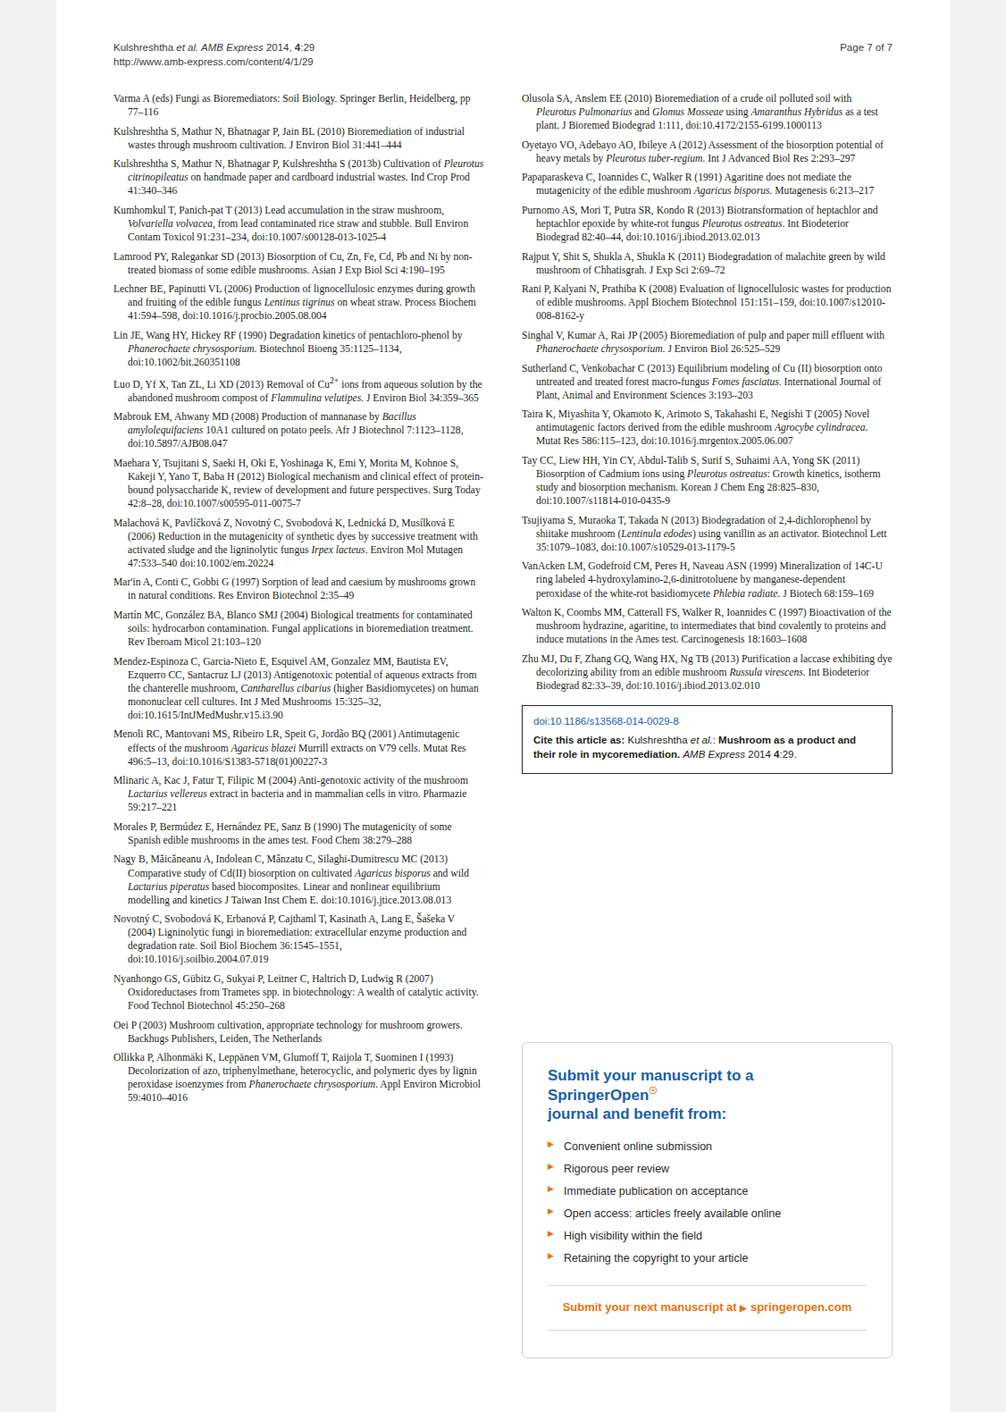Kulshreshtha et al. AMB Express 2014, 4:29
http://www.amb-express.com/content/4/1/29
Page 7 of 7
Varma A (eds) Fungi as Bioremediators: Soil Biology. Springer Berlin, Heidelberg, pp 77–116
Kulshreshtha S, Mathur N, Bhatnagar P, Jain BL (2010) Bioremediation of industrial wastes through mushroom cultivation. J Environ Biol 31:441–444
Kulshreshtha S, Mathur N, Bhatnagar P, Kulshreshtha S (2013b) Cultivation of Pleurotus citrinopileatus on handmade paper and cardboard industrial wastes. Ind Crop Prod 41:340–346
Kumhomkul T, Panich-pat T (2013) Lead accumulation in the straw mushroom, Volvariella volvacea, from lead contaminated rice straw and stubble. Bull Environ Contam Toxicol 91:231–234, doi:10.1007/s00128-013-1025-4
Lamrood PY, Ralegankar SD (2013) Biosorption of Cu, Zn, Fe, Cd, Pb and Ni by non-treated biomass of some edible mushrooms. Asian J Exp Biol Sci 4:190–195
Lechner BE, Papinutti VL (2006) Production of lignocellulosic enzymes during growth and fruiting of the edible fungus Lentinus tigrinus on wheat straw. Process Biochem 41:594–598, doi:10.1016/j.procbio.2005.08.004
Lin JE, Wang HY, Hickey RF (1990) Degradation kinetics of pentachloro-phenol by Phanerochaete chrysosporium. Biotechnol Bioeng 35:1125–1134, doi:10.1002/bit.260351108
Luo D, Yf X, Tan ZL, Li XD (2013) Removal of Cu2+ ions from aqueous solution by the abandoned mushroom compost of Flammulina velutipes. J Environ Biol 34:359–365
Mabrouk EM, Ahwany MD (2008) Production of mannanase by Bacillus amylolequifaciens 10A1 cultured on potato peels. Afr J Biotechnol 7:1123–1128, doi:10.5897/AJB08.047
Maehara Y, Tsujitani S, Saeki H, Oki E, Yoshinaga K, Emi Y, Morita M, Kohnoe S, Kakeji Y, Yano T, Baba H (2012) Biological mechanism and clinical effect of protein-bound polysaccharide K, review of development and future perspectives. Surg Today 42:8–28, doi:10.1007/s00595-011-0075-7
Malachová K, Pavlíčková Z, Novotný C, Svobodová K, Lednická D, Musílková E (2006) Reduction in the mutagenicity of synthetic dyes by successive treatment with activated sludge and the ligninolytic fungus Irpex lacteus. Environ Mol Mutagen 47:533–540 doi:10.1002/em.20224
Mar'in A, Conti C, Gobbi G (1997) Sorption of lead and caesium by mushrooms grown in natural conditions. Res Environ Biotechnol 2:35–49
Martín MC, González BA, Blanco SMJ (2004) Biological treatments for contaminated soils: hydrocarbon contamination. Fungal applications in bioremediation treatment. Rev Iberoam Micol 21:103–120
Mendez-Espinoza C, Garcia-Nieto E, Esquivel AM, Gonzalez MM, Bautista EV, Ezquerro CC, Santacruz LJ (2013) Antigenotoxic potential of aqueous extracts from the chanterelle mushroom, Cantharellus cibarius (higher Basidiomycetes) on human mononuclear cell cultures. Int J Med Mushrooms 15:325–32, doi:10.1615/IntJMedMushr.v15.i3.90
Menoli RC, Mantovani MS, Ribeiro LR, Speit G, Jordão BQ (2001) Antimutagenic effects of the mushroom Agaricus blazei Murrill extracts on V79 cells. Mutat Res 496:5–13, doi:10.1016/S1383-5718(01)00227-3
Mlinaric A, Kac J, Fatur T, Filipic M (2004) Anti-genotoxic activity of the mushroom Lactarius vellereus extract in bacteria and in mammalian cells in vitro. Pharmazie 59:217–221
Morales P, Bermúdez E, Hernández PE, Sanz B (1990) The mutagenicity of some Spanish edible mushrooms in the ames test. Food Chem 38:279–288
Nagy B, Măicăneanu A, Indolean C, Mânzatu C, Silaghi-Dumitrescu MC (2013) Comparative study of Cd(II) biosorption on cultivated Agaricus bisporus and wild Lactarius piperatus based biocomposites. Linear and nonlinear equilibrium modelling and kinetics J Taiwan Inst Chem E. doi:10.1016/j.jtice.2013.08.013
Novotný C, Svobodová K, Erbanová P, Cajthaml T, Kasinath A, Lang E, Šašeka V (2004) Ligninolytic fungi in bioremediation: extracellular enzyme production and degradation rate. Soil Biol Biochem 36:1545–1551, doi:10.1016/j.soilbio.2004.07.019
Nyanhongo GS, Gübitz G, Sukyai P, Leitner C, Haltrich D, Ludwig R (2007) Oxidoreductases from Trametes spp. in biotechnology: A wealth of catalytic activity. Food Technol Biotechnol 45:250–268
Oei P (2003) Mushroom cultivation, appropriate technology for mushroom growers. Backhugs Publishers, Leiden, The Netherlands
Ollikka P, Alhonmäki K, Leppänen VM, Glumoff T, Raijola T, Suominen I (1993) Decolorization of azo, triphenylmethane, heterocyclic, and polymeric dyes by lignin peroxidase isoenzymes from Phanerochaete chrysosporium. Appl Environ Microbiol 59:4010–4016
Olusola SA, Anslem EE (2010) Bioremediation of a crude oil polluted soil with Pleurotus Pulmonarius and Glomus Mosseae using Amaranthus Hybridus as a test plant. J Bioremed Biodegrad 1:111, doi:10.4172/2155-6199.1000113
Oyetayo VO, Adebayo AO, Ibileye A (2012) Assessment of the biosorption potential of heavy metals by Pleurotus tuber-regium. Int J Advanced Biol Res 2:293–297
Papaparaskeva C, Ioannides C, Walker R (1991) Agaritine does not mediate the mutagenicity of the edible mushroom Agaricus bisporus. Mutagenesis 6:213–217
Purnomo AS, Mori T, Putra SR, Kondo R (2013) Biotransformation of heptachlor and heptachlor epoxide by white-rot fungus Pleurotus ostreatus. Int Biodeterior Biodegrad 82:40–44, doi:10.1016/j.ibiod.2013.02.013
Rajput Y, Shit S, Shukla A, Shukla K (2011) Biodegradation of malachite green by wild mushroom of Chhatisgrah. J Exp Sci 2:69–72
Rani P, Kalyani N, Prathiba K (2008) Evaluation of lignocellulosic wastes for production of edible mushrooms. Appl Biochem Biotechnol 151:151–159, doi:10.1007/s12010-008-8162-y
Singhal V, Kumar A, Rai JP (2005) Bioremediation of pulp and paper mill effluent with Phanerochaete chrysosporium. J Environ Biol 26:525–529
Sutherland C, Venkobachar C (2013) Equilibrium modeling of Cu (II) biosorption onto untreated and treated forest macro-fungus Fomes fasciatus. International Journal of Plant, Animal and Environment Sciences 3:193–203
Taira K, Miyashita Y, Okamoto K, Arimoto S, Takahashi E, Negishi T (2005) Novel antimutagenic factors derived from the edible mushroom Agrocybe cylindracea. Mutat Res 586:115–123, doi:10.1016/j.mrgentox.2005.06.007
Tay CC, Liew HH, Yin CY, Abdul-Talib S, Surif S, Suhaimi AA, Yong SK (2011) Biosorption of Cadmium ions using Pleurotus ostreatus: Growth kinetics, isotherm study and biosorption mechanism. Korean J Chem Eng 28:825–830, doi:10.1007/s11814-010-0435-9
Tsujiyama S, Muraoka T, Takada N (2013) Biodegradation of 2,4-dichlorophenol by shiitake mushroom (Lentinula edodes) using vanillin as an activator. Biotechnol Lett 35:1079–1083, doi:10.1007/s10529-013-1179-5
VanAcken LM, Godefroid CM, Peres H, Naveau ASN (1999) Mineralization of 14C-U ring labeled 4-hydroxylamino-2,6-dinitrotoluene by manganese-dependent peroxidase of the white-rot basidiomycete Phlebia radiate. J Biotech 68:159–169
Walton K, Coombs MM, Catterall FS, Walker R, Ioannides C (1997) Bioactivation of the mushroom hydrazine, agaritine, to intermediates that bind covalently to proteins and induce mutations in the Ames test. Carcinogenesis 18:1603–1608
Zhu MJ, Du F, Zhang GQ, Wang HX, Ng TB (2013) Purification a laccase exhibiting dye decolorizing ability from an edible mushroom Russula virescens. Int Biodeterior Biodegrad 82:33–39, doi:10.1016/j.ibiod.2013.02.010
doi:10.1186/s13568-014-0029-8
Cite this article as: Kulshreshtha et al.: Mushroom as a product and their role in mycoremediation. AMB Express 2014 4:29.
Submit your manuscript to a SpringerOpen☉
journal and benefit from:
Convenient online submission
Rigorous peer review
Immediate publication on acceptance
Open access: articles freely available online
High visibility within the field
Retaining the copyright to your article
Submit your next manuscript at ▶ springeropen.com